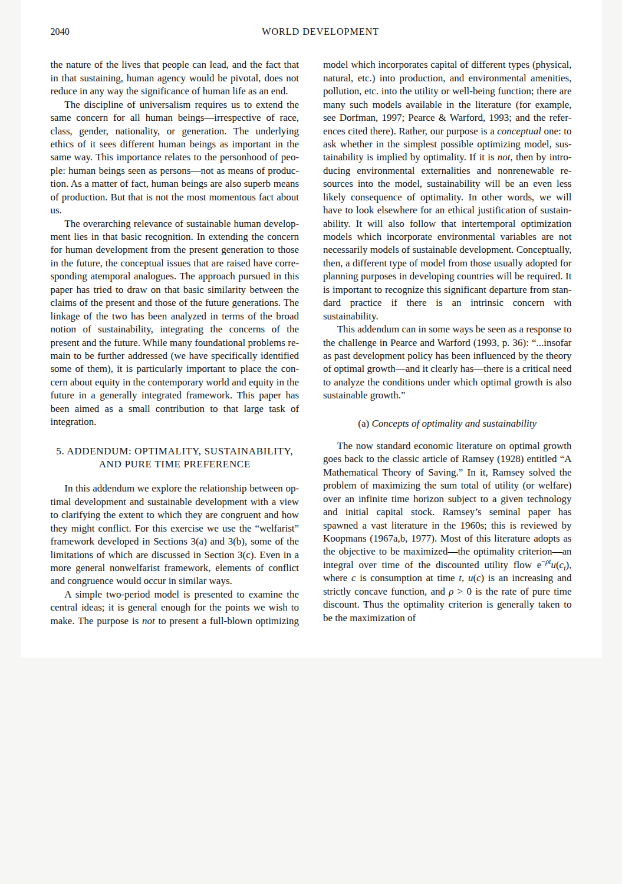2040 WORLD DEVELOPMENT
the nature of the lives that people can lead, and the fact that in that sustaining, human agency would be pivotal, does not reduce in any way the significance of human life as an end.
The discipline of universalism requires us to extend the same concern for all human beings—irrespective of race, class, gender, nationality, or generation. The underlying ethics of it sees different human beings as important in the same way. This importance relates to the personhood of people: human beings seen as persons—not as means of production. As a matter of fact, human beings are also superb means of production. But that is not the most momentous fact about us.
The overarching relevance of sustainable human development lies in that basic recognition. In extending the concern for human development from the present generation to those in the future, the conceptual issues that are raised have corresponding atemporal analogues. The approach pursued in this paper has tried to draw on that basic similarity between the claims of the present and those of the future generations. The linkage of the two has been analyzed in terms of the broad notion of sustainability, integrating the concerns of the present and the future. While many foundational problems remain to be further addressed (we have specifically identified some of them), it is particularly important to place the concern about equity in the contemporary world and equity in the future in a generally integrated framework. This paper has been aimed as a small contribution to that large task of integration.
5. Addendum: Optimality, Sustainability, and Pure Time Preference
In this addendum we explore the relationship between optimal development and sustainable development with a view to clarifying the extent to which they are congruent and how they might conflict. For this exercise we use the “welfarist” framework developed in Sections 3(a) and 3(b), some of the limitations of which are discussed in Section 3(c). Even in a more general nonwelfarist framework, elements of conflict and congruence would occur in similar ways.
A simple two-period model is presented to examine the central ideas; it is general enough for the points we wish to make. The purpose is not to present a full-blown optimizing model which incorporates capital of different types (physical, natural, etc.) into production, and environmental amenities, pollution, etc. into the utility or well-being function; there are many such models available in the literature (for example, see Dorfman, 1997; Pearce & Warford, 1993; and the references cited there). Rather, our purpose is a conceptual one: to ask whether in the simplest possible optimizing model, sustainability is implied by optimality. If it is not, then by introducing environmental externalities and nonrenewable resources into the model, sustainability will be an even less likely consequence of optimality. In other words, we will have to look elsewhere for an ethical justification of sustainability. It will also follow that intertemporal optimization models which incorporate environmental variables are not necessarily models of sustainable development. Conceptually, then, a different type of model from those usually adopted for planning purposes in developing countries will be required. It is important to recognize this significant departure from standard practice if there is an intrinsic concern with sustainability.
This addendum can in some ways be seen as a response to the challenge in Pearce and Warford (1993, p. 36): “...insofar as past development policy has been influenced by the theory of optimal growth—and it clearly has—there is a critical need to analyze the conditions under which optimal growth is also sustainable growth.”
(a) Concepts of optimality and sustainability
The now standard economic literature on optimal growth goes back to the classic article of Ramsey (1928) entitled “A Mathematical Theory of Saving.” In it, Ramsey solved the problem of maximizing the sum total of utility (or welfare) over an infinite time horizon subject to a given technology and initial capital stock. Ramsey’s seminal paper has spawned a vast literature in the 1960s; this is reviewed by Koopmans (1967a,b, 1977). Most of this literature adopts as the objective to be maximized—the optimality criterion—an integral over time of the discounted utility flow e−ρtu(ct), where c is consumption at time t, u(c) is an increasing and strictly concave function, and ρ > 0 is the rate of pure time discount. Thus the optimality criterion is generally taken to be the maximization of